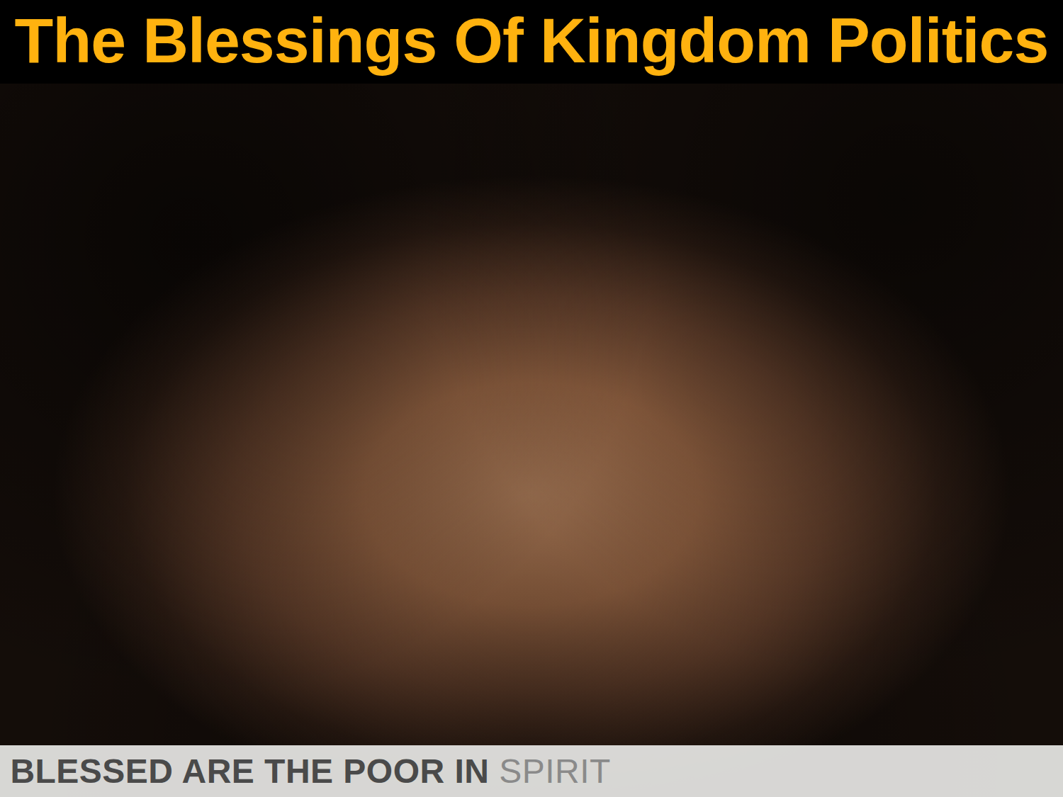The Blessings Of Kingdom Politics
Blessed are the poor in spirit